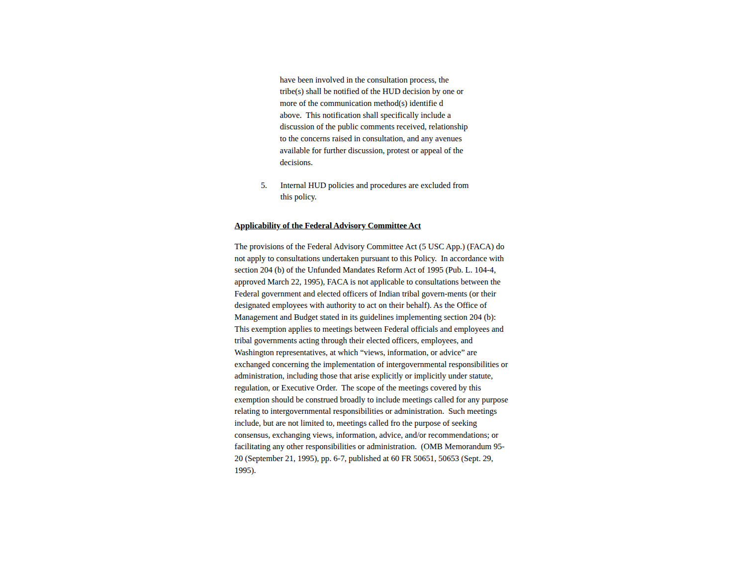have been involved in the consultation process, the tribe(s) shall be notified of the HUD decision by one or more of the communication method(s) identifie d above. This notification shall specifically include a discussion of the public comments received, relationship to the concerns raised in consultation, and any avenues available for further discussion, protest or appeal of the decisions.
5.
Internal HUD policies and procedures are excluded from this policy.
Applicability of the Federal Advisory Committee Act
The provisions of the Federal Advisory Committee Act (5 USC App.) (FACA) do not apply to consultations undertaken pursuant to this Policy. In accordance with section 204 (b) of the Unfunded Mandates Reform Act of 1995 (Pub. L. 104-4, approved March 22, 1995), FACA is not applicable to consultations between the Federal government and elected officers of Indian tribal govern‑ments (or their designated employees with authority to act on their behalf). As the Office of Management and Budget stated in its guidelines implementing section 204 (b): This exemption applies to meetings between Federal officials and employees and tribal governments acting through their elected officers, employees, and Washington representatives, at which “views, information, or advice” are exchanged concerning the implementation of intergovernmental responsibilities or administration, including those that arise explicitly or implicitly under statute, regulation, or Executive Order. The scope of the meetings covered by this exemption should be construed broadly to include meetings called for any purpose relating to intergovernmental responsibilities or administration. Such meetings include, but are not limited to, meetings called fro the purpose of seeking consensus, exchanging views, information, advice, and/or recommendations; or facilitating any other responsibilities or administration. (OMB Memorandum 95-20 (September 21, 1995), pp. 6-7, published at 60 FR 50651, 50653 (Sept. 29, 1995).